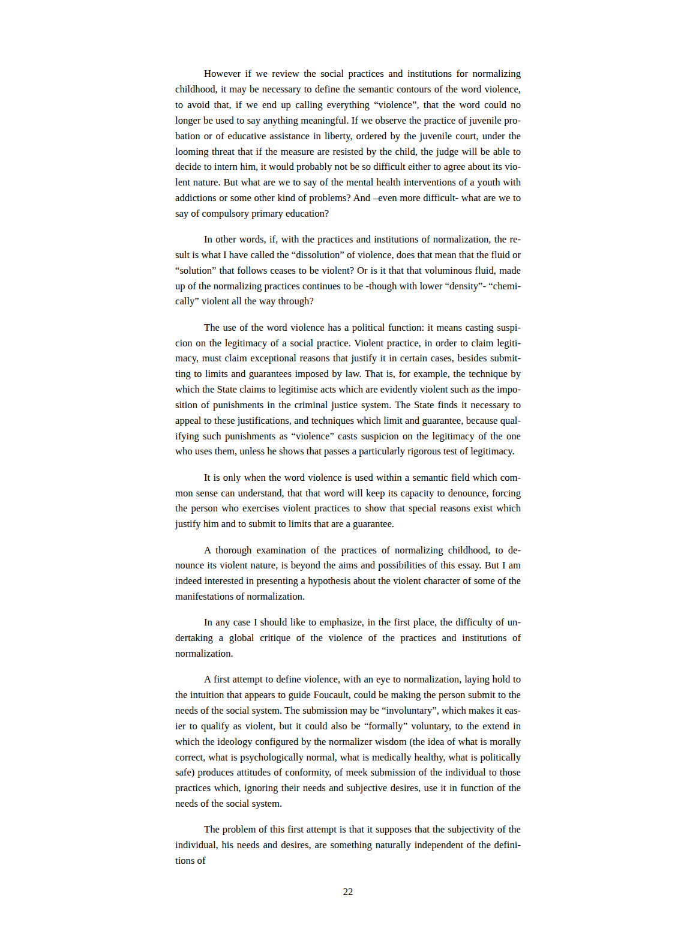However if we review the social practices and institutions for normalizing childhood, it may be necessary to define the semantic contours of the word violence, to avoid that, if we end up calling everything “violence”, that the word could no longer be used to say anything meaningful. If we observe the practice of juvenile probation or of educative assistance in liberty, ordered by the juvenile court, under the looming threat that if the measure are resisted by the child, the judge will be able to decide to intern him, it would probably not be so difficult either to agree about its violent nature. But what are we to say of the mental health interventions of a youth with addictions or some other kind of problems? And –even more difficult- what are we to say of compulsory primary education?
In other words, if, with the practices and institutions of normalization, the result is what I have called the “dissolution” of violence, does that mean that the fluid or “solution” that follows ceases to be violent? Or is it that that voluminous fluid, made up of the normalizing practices continues to be -though with lower “density”- “chemically” violent all the way through?
The use of the word violence has a political function: it means casting suspicion on the legitimacy of a social practice. Violent practice, in order to claim legitimacy, must claim exceptional reasons that justify it in certain cases, besides submitting to limits and guarantees imposed by law. That is, for example, the technique by which the State claims to legitimise acts which are evidently violent such as the imposition of punishments in the criminal justice system. The State finds it necessary to appeal to these justifications, and techniques which limit and guarantee, because qualifying such punishments as “violence” casts suspicion on the legitimacy of the one who uses them, unless he shows that passes a particularly rigorous test of legitimacy.
It is only when the word violence is used within a semantic field which common sense can understand, that that word will keep its capacity to denounce, forcing the person who exercises violent practices to show that special reasons exist which justify him and to submit to limits that are a guarantee.
A thorough examination of the practices of normalizing childhood, to denounce its violent nature, is beyond the aims and possibilities of this essay. But I am indeed interested in presenting a hypothesis about the violent character of some of the manifestations of normalization.
In any case I should like to emphasize, in the first place, the difficulty of undertaking a global critique of the violence of the practices and institutions of normalization.
A first attempt to define violence, with an eye to normalization, laying hold to the intuition that appears to guide Foucault, could be making the person submit to the needs of the social system. The submission may be “involuntary”, which makes it easier to qualify as violent, but it could also be “formally” voluntary, to the extend in which the ideology configured by the normalizer wisdom (the idea of what is morally correct, what is psychologically normal, what is medically healthy, what is politically safe) produces attitudes of conformity, of meek submission of the individual to those practices which, ignoring their needs and subjective desires, use it in function of the needs of the social system.
The problem of this first attempt is that it supposes that the subjectivity of the individual, his needs and desires, are something naturally independent of the definitions of
22